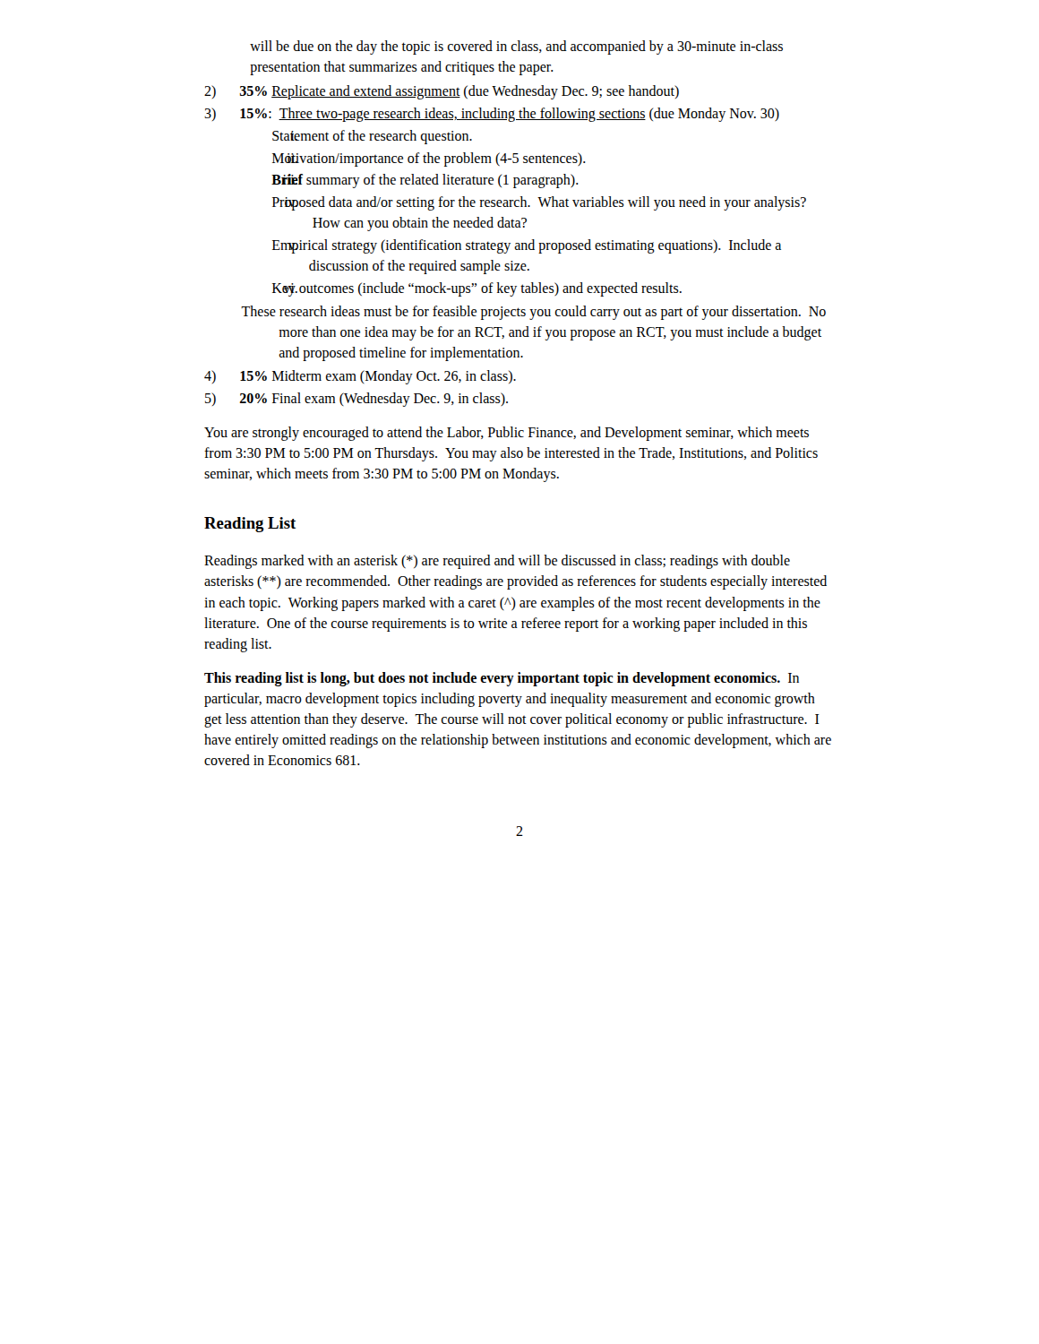will be due on the day the topic is covered in class, and accompanied by a 30-minute in-class presentation that summarizes and critiques the paper.
2) 35% Replicate and extend assignment (due Wednesday Dec. 9; see handout)
3) 15%: Three two-page research ideas, including the following sections (due Monday Nov. 30)
Statement of the research question.
Motivation/importance of the problem (4-5 sentences).
Brief summary of the related literature (1 paragraph).
Proposed data and/or setting for the research. What variables will you need in your analysis? How can you obtain the needed data?
Empirical strategy (identification strategy and proposed estimating equations). Include a discussion of the required sample size.
Key outcomes (include “mock-ups” of key tables) and expected results.
These research ideas must be for feasible projects you could carry out as part of your dissertation. No more than one idea may be for an RCT, and if you propose an RCT, you must include a budget and proposed timeline for implementation.
4) 15% Midterm exam (Monday Oct. 26, in class).
5) 20% Final exam (Wednesday Dec. 9, in class).
You are strongly encouraged to attend the Labor, Public Finance, and Development seminar, which meets from 3:30 PM to 5:00 PM on Thursdays. You may also be interested in the Trade, Institutions, and Politics seminar, which meets from 3:30 PM to 5:00 PM on Mondays.
Reading List
Readings marked with an asterisk (*) are required and will be discussed in class; readings with double asterisks (**) are recommended. Other readings are provided as references for students especially interested in each topic. Working papers marked with a caret (^) are examples of the most recent developments in the literature. One of the course requirements is to write a referee report for a working paper included in this reading list.
This reading list is long, but does not include every important topic in development economics. In particular, macro development topics including poverty and inequality measurement and economic growth get less attention than they deserve. The course will not cover political economy or public infrastructure. I have entirely omitted readings on the relationship between institutions and economic development, which are covered in Economics 681.
2